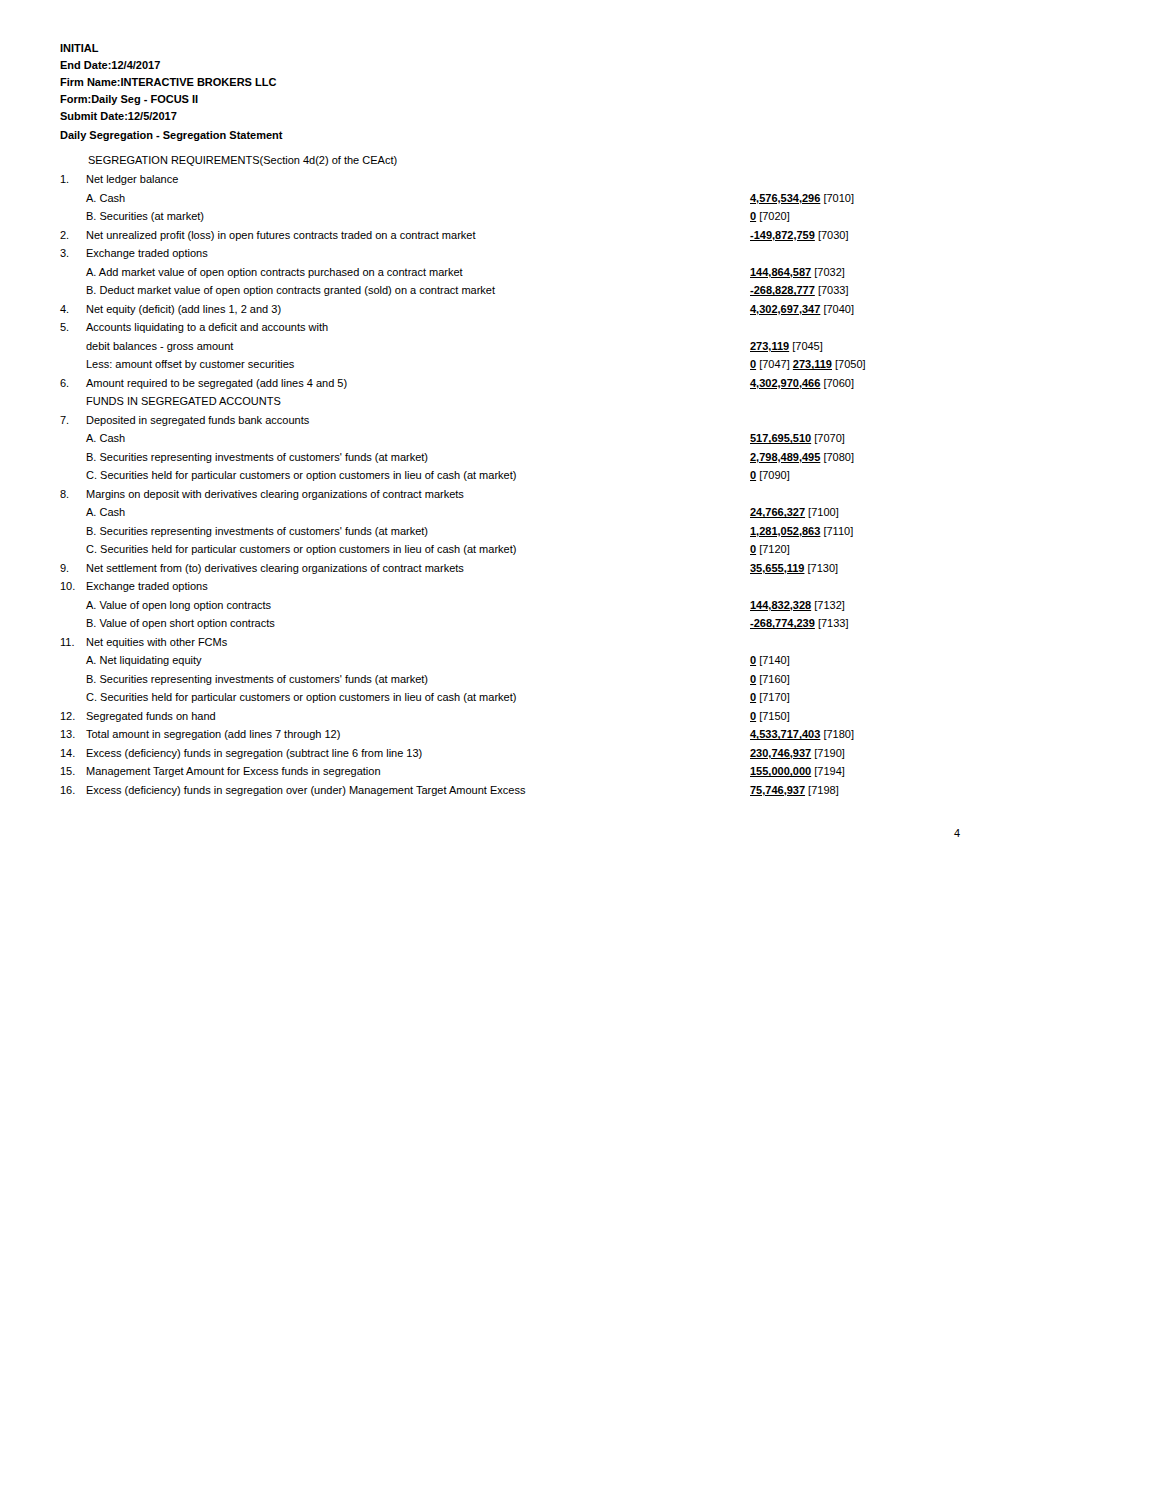INITIAL
End Date:12/4/2017
Firm Name:INTERACTIVE BROKERS LLC
Form:Daily Seg - FOCUS II
Submit Date:12/5/2017
Daily Segregation - Segregation Statement
SEGREGATION REQUIREMENTS(Section 4d(2) of the CEAct)
| 1. | Net ledger balance | |
| | A. Cash | 4,576,534,296 [7010] |
| | B. Securities (at market) | 0 [7020] |
| 2. | Net unrealized profit (loss) in open futures contracts traded on a contract market | -149,872,759 [7030] |
| 3. | Exchange traded options | |
| | A. Add market value of open option contracts purchased on a contract market | 144,864,587 [7032] |
| | B. Deduct market value of open option contracts granted (sold) on a contract market | -268,828,777 [7033] |
| 4. | Net equity (deficit) (add lines 1, 2 and 3) | 4,302,697,347 [7040] |
| 5. | Accounts liquidating to a deficit and accounts with | |
| | debit balances - gross amount | 273,119 [7045] |
| | Less: amount offset by customer securities | 0 [7047] 273,119 [7050] |
| 6. | Amount required to be segregated (add lines 4 and 5) | 4,302,970,466 [7060] |
| | FUNDS IN SEGREGATED ACCOUNTS | |
| 7. | Deposited in segregated funds bank accounts | |
| | A. Cash | 517,695,510 [7070] |
| | B. Securities representing investments of customers' funds (at market) | 2,798,489,495 [7080] |
| | C. Securities held for particular customers or option customers in lieu of cash (at market) | 0 [7090] |
| 8. | Margins on deposit with derivatives clearing organizations of contract markets | |
| | A. Cash | 24,766,327 [7100] |
| | B. Securities representing investments of customers' funds (at market) | 1,281,052,863 [7110] |
| | C. Securities held for particular customers or option customers in lieu of cash (at market) | 0 [7120] |
| 9. | Net settlement from (to) derivatives clearing organizations of contract markets | 35,655,119 [7130] |
| 10. | Exchange traded options | |
| | A. Value of open long option contracts | 144,832,328 [7132] |
| | B. Value of open short option contracts | -268,774,239 [7133] |
| 11. | Net equities with other FCMs | |
| | A. Net liquidating equity | 0 [7140] |
| | B. Securities representing investments of customers' funds (at market) | 0 [7160] |
| | C. Securities held for particular customers or option customers in lieu of cash (at market) | 0 [7170] |
| 12. | Segregated funds on hand | 0 [7150] |
| 13. | Total amount in segregation (add lines 7 through 12) | 4,533,717,403 [7180] |
| 14. | Excess (deficiency) funds in segregation (subtract line 6 from line 13) | 230,746,937 [7190] |
| 15. | Management Target Amount for Excess funds in segregation | 155,000,000 [7194] |
| 16. | Excess (deficiency) funds in segregation over (under) Management Target Amount Excess | 75,746,937 [7198] |
4